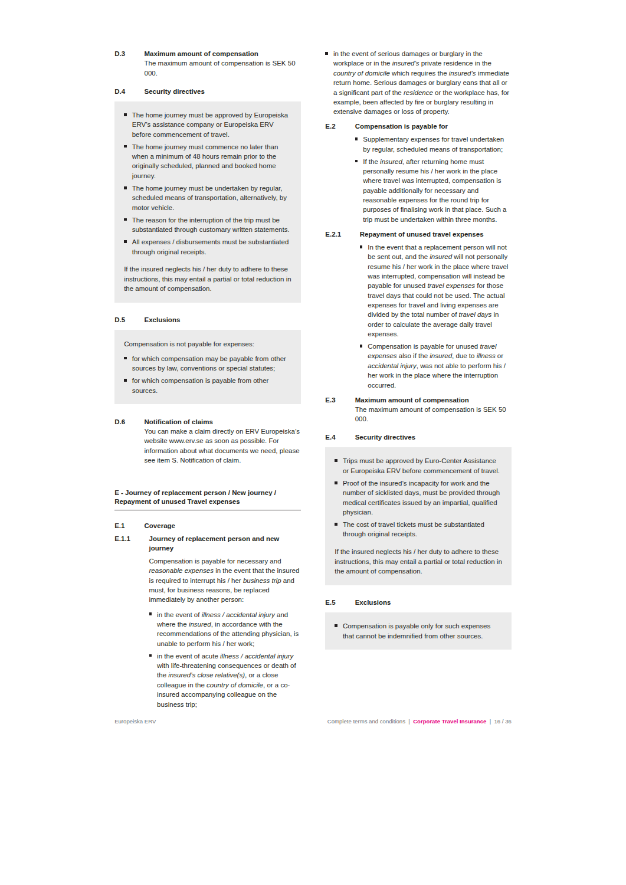D.3
Maximum amount of compensation
The maximum amount of compensation is SEK 50 000.
D.4
Security directives
The home journey must be approved by Europeiska ERV’s assistance company or Europeiska ERV before commencement of travel.
The home journey must commence no later than when a minimum of 48 hours remain prior to the originally scheduled, planned and booked home journey.
The home journey must be undertaken by regular, scheduled means of transportation, alternatively, by motor vehicle.
The reason for the interruption of the trip must be substantiated through customary written statements.
All expenses / disbursements must be substantiated through original receipts.
If the insured neglects his / her duty to adhere to these instructions, this may entail a partial or total reduction in the amount of compensation.
D.5
Exclusions
Compensation is not payable for expenses:
for which compensation may be payable from other sources by law, conventions or special statutes;
for which compensation is payable from other sources.
D.6
Notification of claims
You can make a claim directly on ERV Europeiska’s website www.erv.se as soon as possible. For information about what documents we need, please see item S. Notification of claim.
E - Journey of replacement person / New journey /
Repayment of unused Travel expenses
E.1
Coverage
E.1.1
Journey of replacement person and new journey
Compensation is payable for necessary and reasonable expenses in the event that the insured is required to interrupt his / her business trip and must, for business reasons, be replaced immediately by another person:
in the event of illness / accidental injury and where the insured, in accordance with the recommendations of the attending physician, is unable to perform his / her work;
in the event of acute illness / accidental injury with life-threatening consequences or death of the insured’s close relative(s), or a close colleague in the country of domicile, or a co-insured accompanying colleague on the business trip;
in the event of serious damages or burglary in the workplace or in the insured’s private residence in the country of domicile which requires the insured’s immediate return home. Serious damages or burglary eans that all or a significant part of the residence or the workplace has, for example, been affected by fire or burglary resulting in extensive damages or loss of property.
E.2
Compensation is payable for
Supplementary expenses for travel undertaken by regular, scheduled means of transportation;
If the insured, after returning home must personally resume his / her work in the place where travel was interrupted, compensation is payable additionally for necessary and reasonable expenses for the round trip for purposes of finalising work in that place. Such a trip must be undertaken within three months.
E.2.1
Repayment of unused travel expenses
In the event that a replacement person will not be sent out, and the insured will not personally resume his / her work in the place where travel was interrupted, compensation will instead be payable for unused travel expenses for those travel days that could not be used. The actual expenses for travel and living expenses are divided by the total number of travel days in order to calculate the average daily travel expenses.
Compensation is payable for unused travel expenses also if the insured, due to illness or accidental injury, was not able to perform his / her work in the place where the interruption occurred.
E.3
Maximum amount of compensation
The maximum amount of compensation is SEK 50 000.
E.4
Security directives
Trips must be approved by Euro-Center Assistance or Europeiska ERV before commencement of travel.
Proof of the insured’s incapacity for work and the number of sicklisted days, must be provided through medical certificates issued by an impartial, qualified physician.
The cost of travel tickets must be substantiated through original receipts.
If the insured neglects his / her duty to adhere to these instructions, this may entail a partial or total reduction in the amount of compensation.
E.5
Exclusions
Compensation is payable only for such expenses that cannot be indemnified from other sources.
Europeiska ERV
Complete terms and conditions | Corporate Travel Insurance | 16 / 36